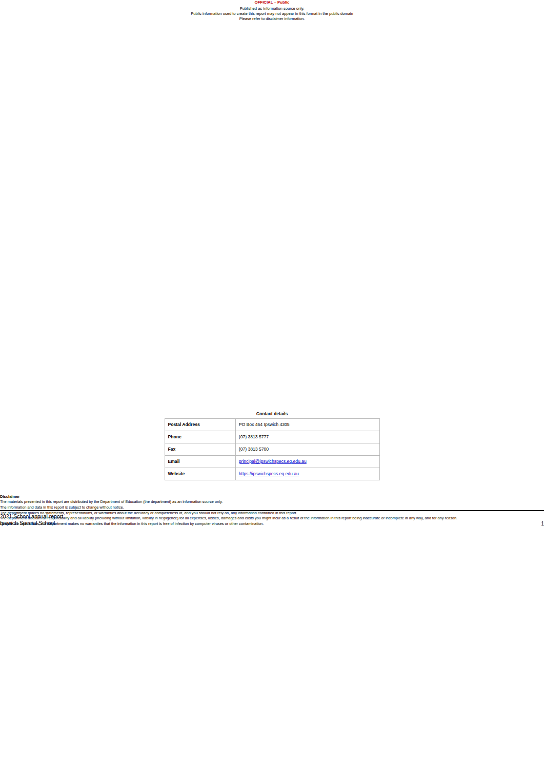OFFICIAL – Public
Published as information source only.
Public information used to create this report may not appear in this format in the public domain
Please refer to disclaimer information.
Contact details
| Postal Address | PO Box 464 Ipswich 4305 |
| Phone | (07) 3813 5777 |
| Fax | (07) 3813 5700 |
| Email | principal@ipswichspecs.eq.edu.au |
| Website | https://ipswichspecs.eq.edu.au |
Disclaimer
The materials presented in this report are distributed by the Department of Education (the department) as an information source only.
The information and data in this report is subject to change without notice.
The department makes no statements, representations, or warranties about the accuracy or completeness of, and you should not rely on, any information contained in this report.
The department disclaim all responsibility and all liability (including without limitation, liability in negligence) for all expenses, losses, damages and costs you might incur as a result of the information in this report being inaccurate or incomplete in any way, and for any reason.
Despite our best efforts, the department makes no warranties that the information in this report is free of infection by computer viruses or other contamination.
2021 School annual report
Ipswich Special School
1